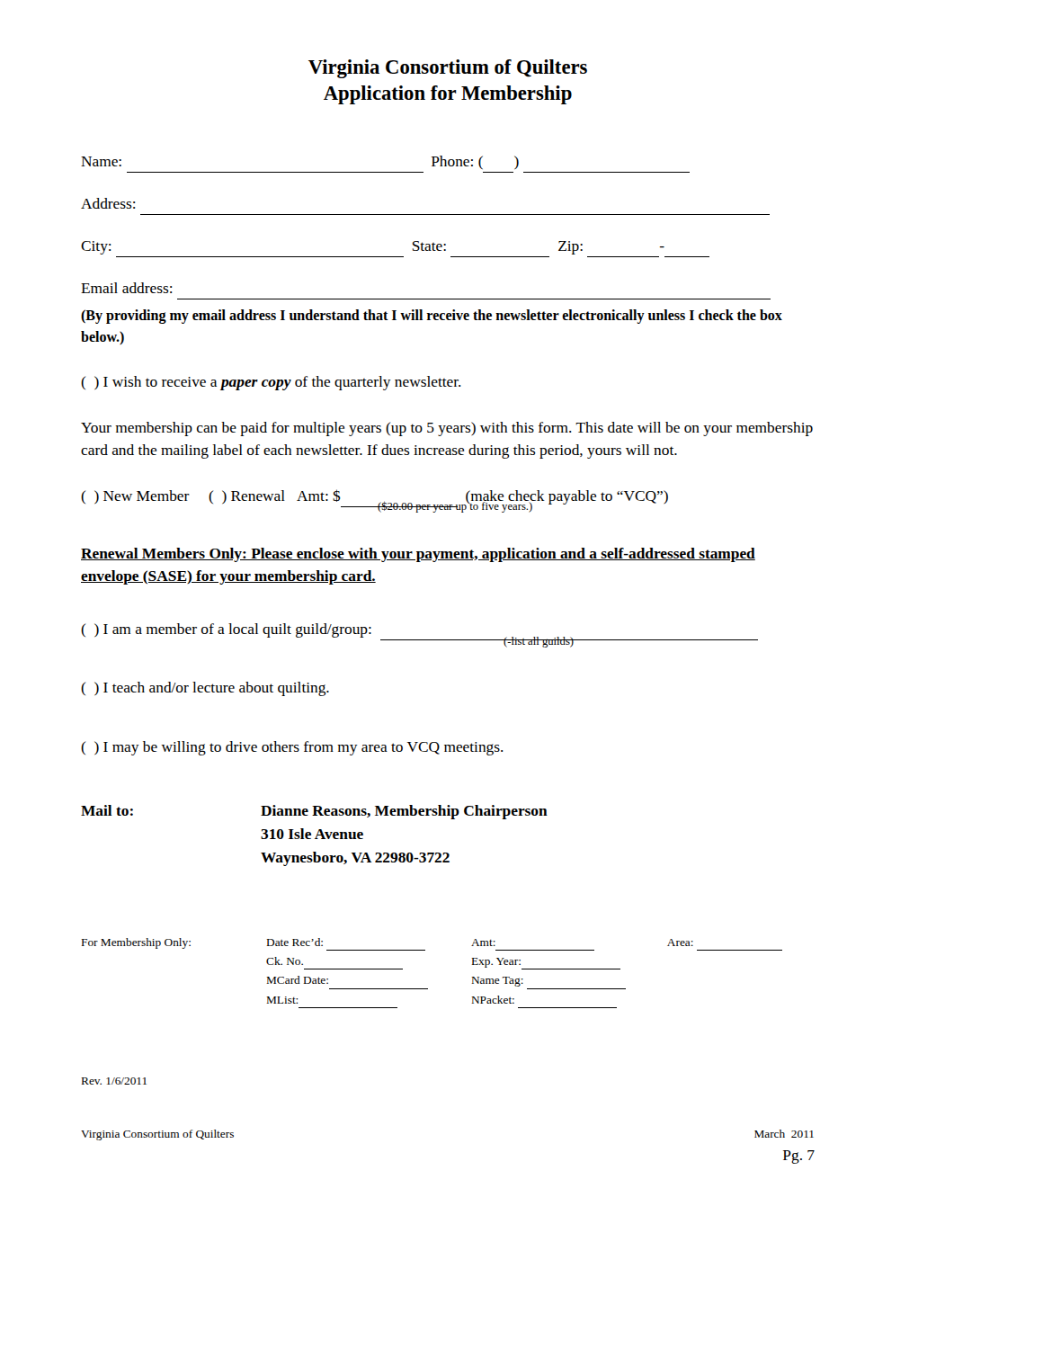Virginia Consortium of Quilters
Application for Membership
Name: Phone: ( )
Address:
City: State: Zip: -
Email address:
(By providing my email address I understand that I will receive the newsletter electronically unless I check the box below.)
( ) I wish to receive a paper copy of the quarterly newsletter.
Your membership can be paid for multiple years (up to 5 years) with this form. This date will be on your membership card and the mailing label of each newsletter. If dues increase during this period, yours will not.
( ) New Member ( ) Renewal Amt: $ (make check payable to “VCQ”)
($20.00 per year up to five years.)
Renewal Members Only: Please enclose with your payment, application and a self-addressed stamped envelope (SASE) for your membership card.
( ) I am a member of a local quilt guild/group:
(-list all guilds)
( ) I teach and/or lecture about quilting.
( ) I may be willing to drive others from my area to VCQ meetings.
| Mail to: | Dianne Reasons, Membership Chairperson 310 Isle Avenue Waynesboro, VA 22980-3722 |
| For Membership Only: | Date Rec’d: | Amt: | Area: |
| | Ck. No. | Exp. Year: | |
| | MCard Date: | Name Tag: | |
| | MList: | NPacket: | |
Rev. 1/6/2011
Virginia Consortium of Quilters
March 2011
Pg. 7